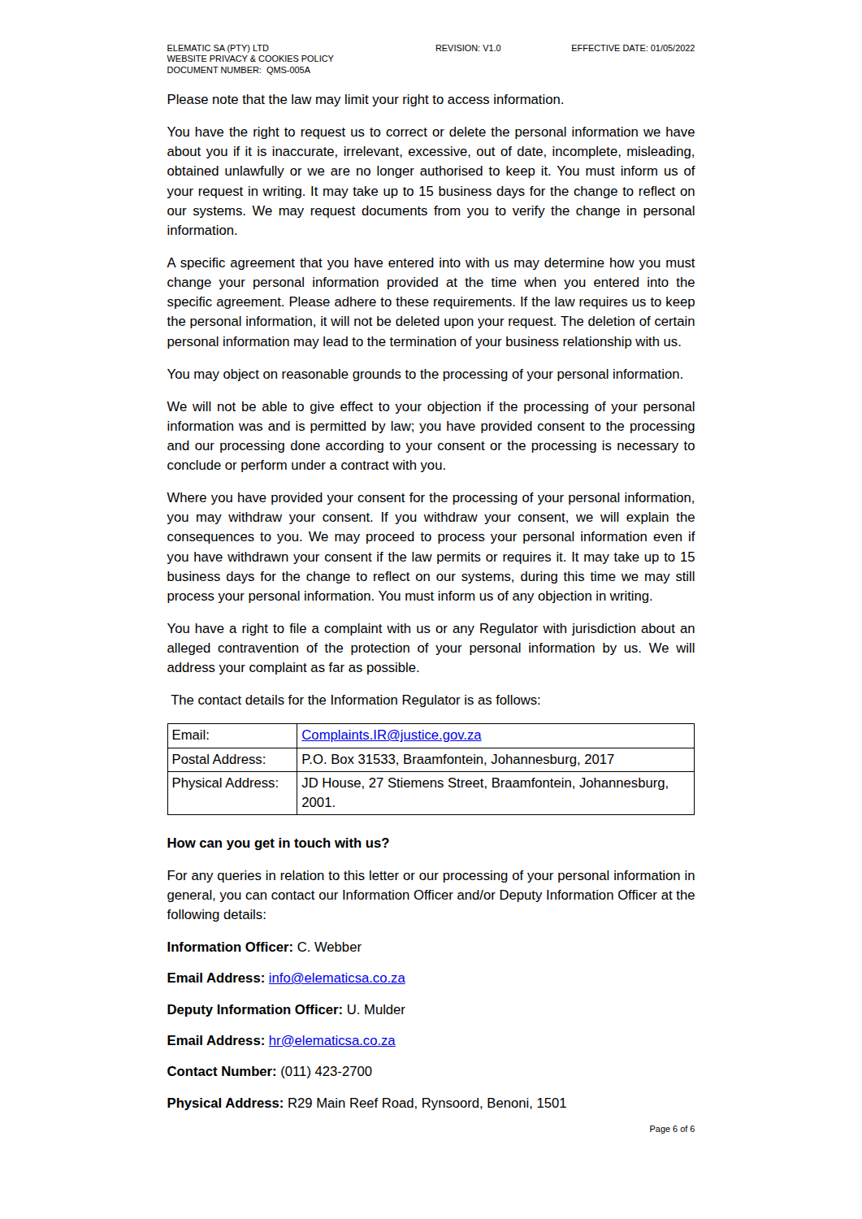ELEMATIC SA (PTY) LTD WEBSITE PRIVACY & COOKIES POLICY DOCUMENT NUMBER: QMS-005a
REVISION: V1.0
EFFECTIVE DATE: 01/05/2022
Please note that the law may limit your right to access information.
You have the right to request us to correct or delete the personal information we have about you if it is inaccurate, irrelevant, excessive, out of date, incomplete, misleading, obtained unlawfully or we are no longer authorised to keep it. You must inform us of your request in writing. It may take up to 15 business days for the change to reflect on our systems. We may request documents from you to verify the change in personal information.
A specific agreement that you have entered into with us may determine how you must change your personal information provided at the time when you entered into the specific agreement. Please adhere to these requirements. If the law requires us to keep the personal information, it will not be deleted upon your request. The deletion of certain personal information may lead to the termination of your business relationship with us.
You may object on reasonable grounds to the processing of your personal information.
We will not be able to give effect to your objection if the processing of your personal information was and is permitted by law; you have provided consent to the processing and our processing done according to your consent or the processing is necessary to conclude or perform under a contract with you.
Where you have provided your consent for the processing of your personal information, you may withdraw your consent. If you withdraw your consent, we will explain the consequences to you. We may proceed to process your personal information even if you have withdrawn your consent if the law permits or requires it. It may take up to 15 business days for the change to reflect on our systems, during this time we may still process your personal information. You must inform us of any objection in writing.
You have a right to file a complaint with us or any Regulator with jurisdiction about an alleged contravention of the protection of your personal information by us. We will address your complaint as far as possible.
The contact details for the Information Regulator is as follows:
| Email: | Complaints.IR@justice.gov.za |
| Postal Address: | P.O. Box 31533, Braamfontein, Johannesburg, 2017 |
| Physical Address: | JD House, 27 Stiemens Street, Braamfontein, Johannesburg, 2001. |
How can you get in touch with us?
For any queries in relation to this letter or our processing of your personal information in general, you can contact our Information Officer and/or Deputy Information Officer at the following details:
Information Officer: C. Webber
Email Address: info@elematicsa.co.za
Deputy Information Officer: U. Mulder
Email Address: hr@elematicsa.co.za
Contact Number: (011) 423-2700
Physical Address: R29 Main Reef Road, Rynsoord, Benoni, 1501
Page 6 of 6